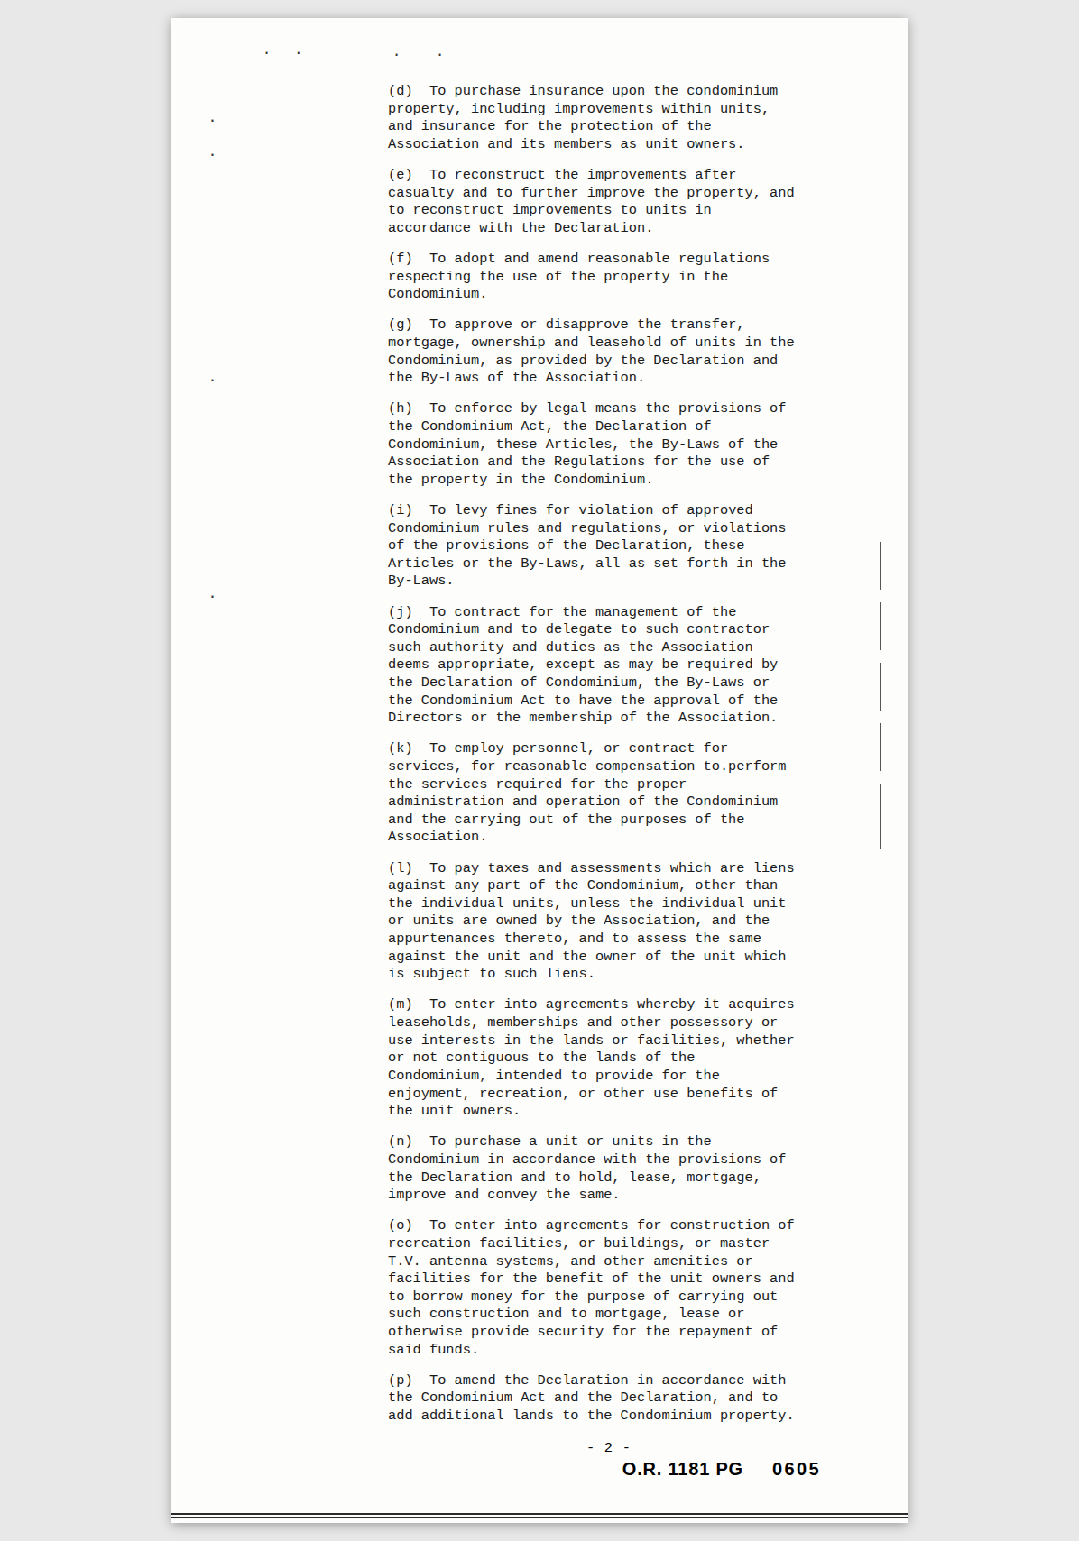. .
. .
.
.
.
.
(d) To purchase insurance upon the condominium property, including improvements within units, and insurance for the protection of the Association and its members as unit owners.
(e) To reconstruct the improvements after casualty and to further improve the property, and to reconstruct improvements to units in accordance with the Declaration.
(f) To adopt and amend reasonable regulations respecting the use of the property in the Condominium.
(g) To approve or disapprove the transfer, mortgage, ownership and leasehold of units in the Condominium, as provided by the Declaration and the By-Laws of the Association.
(h) To enforce by legal means the provisions of the Condominium Act, the Declaration of Condominium, these Articles, the By-Laws of the Association and the Regulations for the use of the property in the Condominium.
(i) To levy fines for violation of approved Condominium rules and regulations, or violations of the provisions of the Declaration, these Articles or the By-Laws, all as set forth in the By-Laws.
(j) To contract for the management of the Condominium and to delegate to such contractor such authority and duties as the Association deems appropriate, except as may be required by the Declaration of Condominium, the By-Laws or the Condominium Act to have the approval of the Directors or the membership of the Association.
(k) To employ personnel, or contract for services, for reasonable compensation to.perform the services required for the proper administration and operation of the Condominium and the carrying out of the purposes of the Association.
(l) To pay taxes and assessments which are liens against any part of the Condominium, other than the individual units, unless the individual unit or units are owned by the Association, and the appurtenances thereto, and to assess the same against the unit and the owner of the unit which is subject to such liens.
(m) To enter into agreements whereby it acquires leaseholds, memberships and other possessory or use interests in the lands or facilities, whether or not contiguous to the lands of the Condominium, intended to provide for the enjoyment, recreation, or other use benefits of the unit owners.
(n) To purchase a unit or units in the Condominium in accordance with the provisions of the Declaration and to hold, lease, mortgage, improve and convey the same.
(o) To enter into agreements for construction of recreation facilities, or buildings, or master T.V. antenna systems, and other amenities or facilities for the benefit of the unit owners and to borrow money for the purpose of carrying out such construction and to mortgage, lease or otherwise provide security for the repayment of said funds.
(p) To amend the Declaration in accordance with the Condominium Act and the Declaration, and to add additional lands to the Condominium property.
- 2 -
O.R. 1181 PG0605